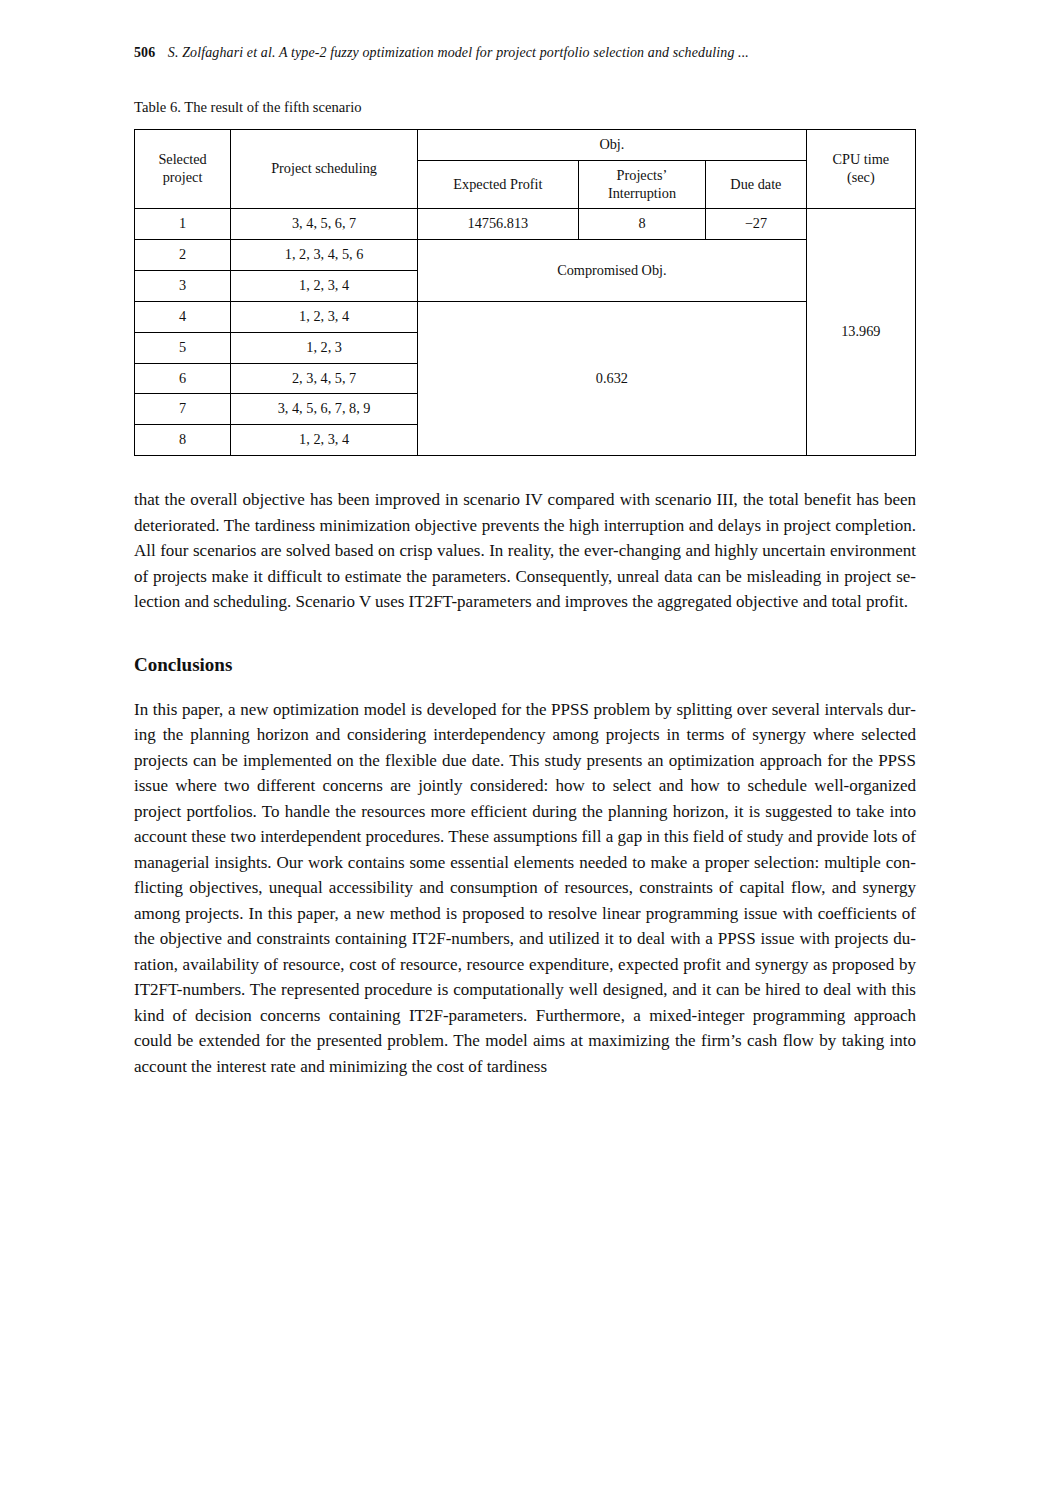506 S. Zolfaghari et al. A type-2 fuzzy optimization model for project portfolio selection and scheduling ...
Table 6. The result of the fifth scenario
| Selected project | Project scheduling | Obj. | CPU time (sec) |
| --- | --- | --- | --- |
| Expected Profit | Projects’ Interruption | Due date |
| 1 | 3, 4, 5, 6, 7 | 14756.813 | 8 | −27 | 13.969 |
| 2 | 1, 2, 3, 4, 5, 6 | Compromised Obj. |
| 3 | 1, 2, 3, 4 |
| 4 | 1, 2, 3, 4 | 0.632 |
| 5 | 1, 2, 3 |
| 6 | 2, 3, 4, 5, 7 |
| 7 | 3, 4, 5, 6, 7, 8, 9 |
| 8 | 1, 2, 3, 4 |
that the overall objective has been improved in scenario IV compared with scenario III, the total benefit has been deteriorated. The tardiness minimization objective prevents the high interruption and delays in project completion. All four scenarios are solved based on crisp values. In reality, the ever-changing and highly uncertain environment of projects make it difficult to estimate the parameters. Consequently, unreal data can be misleading in project selection and scheduling. Scenario V uses IT2FT-parameters and improves the aggregated objective and total profit.
Conclusions
In this paper, a new optimization model is developed for the PPSS problem by splitting over several intervals during the planning horizon and considering interdependency among projects in terms of synergy where selected projects can be implemented on the flexible due date. This study presents an optimization approach for the PPSS issue where two different concerns are jointly considered: how to select and how to schedule well-organized project portfolios. To handle the resources more efficient during the planning horizon, it is suggested to take into account these two interdependent procedures. These assumptions fill a gap in this field of study and provide lots of managerial insights. Our work contains some essential elements needed to make a proper selection: multiple conflicting objectives, unequal accessibility and consumption of resources, constraints of capital flow, and synergy among projects. In this paper, a new method is proposed to resolve linear programming issue with coefficients of the objective and constraints containing IT2F-numbers, and utilized it to deal with a PPSS issue with projects duration, availability of resource, cost of resource, resource expenditure, expected profit and synergy as proposed by IT2FT-numbers. The represented procedure is computationally well designed, and it can be hired to deal with this kind of decision concerns containing IT2F-parameters. Furthermore, a mixed-integer programming approach could be extended for the presented problem. The model aims at maximizing the firm’s cash flow by taking into account the interest rate and minimizing the cost of tardiness